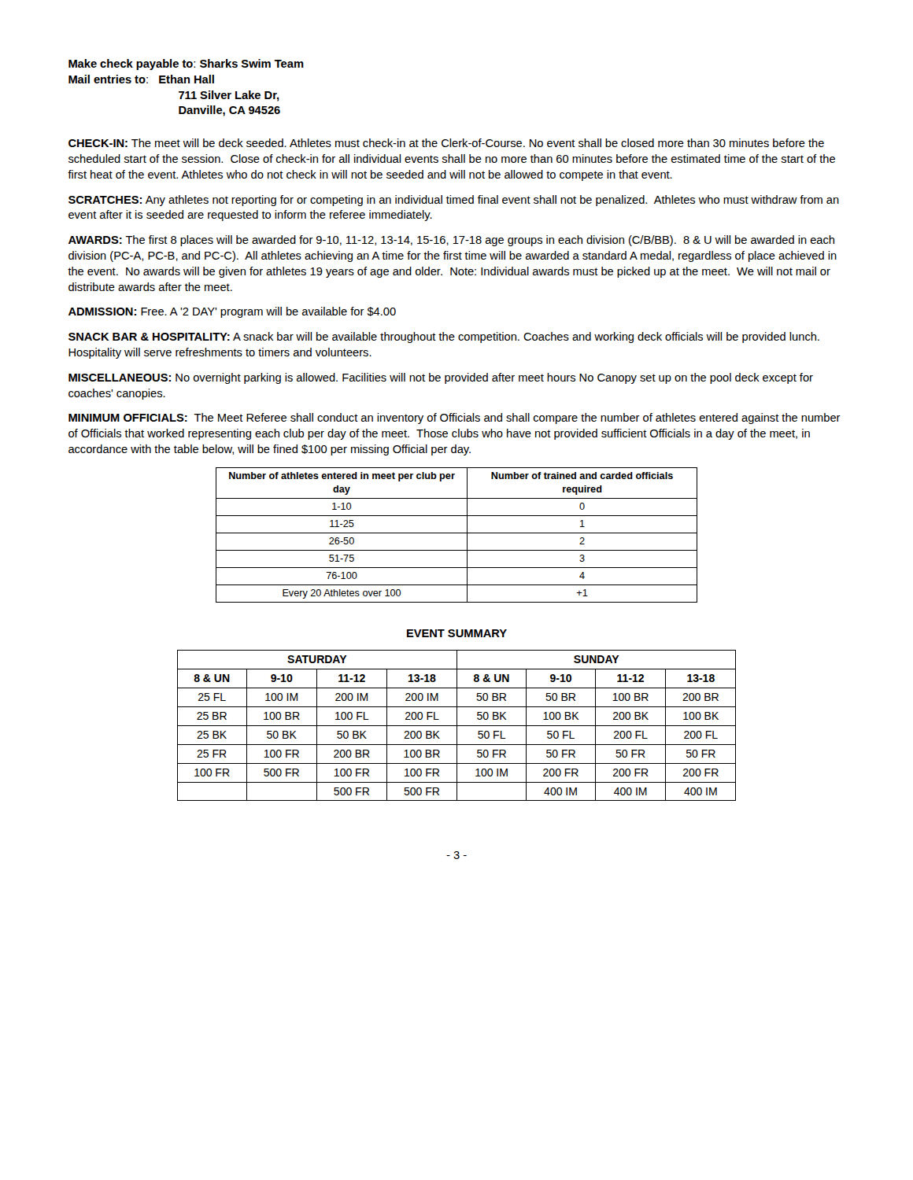Make check payable to: Sharks Swim Team
Mail entries to: Ethan Hall
711 Silver Lake Dr,
Danville, CA 94526
CHECK-IN: The meet will be deck seeded. Athletes must check-in at the Clerk-of-Course. No event shall be closed more than 30 minutes before the scheduled start of the session. Close of check-in for all individual events shall be no more than 60 minutes before the estimated time of the start of the first heat of the event. Athletes who do not check in will not be seeded and will not be allowed to compete in that event.
SCRATCHES: Any athletes not reporting for or competing in an individual timed final event shall not be penalized. Athletes who must withdraw from an event after it is seeded are requested to inform the referee immediately.
AWARDS: The first 8 places will be awarded for 9-10, 11-12, 13-14, 15-16, 17-18 age groups in each division (C/B/BB). 8 & U will be awarded in each division (PC-A, PC-B, and PC-C). All athletes achieving an A time for the first time will be awarded a standard A medal, regardless of place achieved in the event. No awards will be given for athletes 19 years of age and older. Note: Individual awards must be picked up at the meet. We will not mail or distribute awards after the meet.
ADMISSION: Free. A '2 DAY' program will be available for $4.00
SNACK BAR & HOSPITALITY: A snack bar will be available throughout the competition. Coaches and working deck officials will be provided lunch. Hospitality will serve refreshments to timers and volunteers.
MISCELLANEOUS: No overnight parking is allowed. Facilities will not be provided after meet hours No Canopy set up on the pool deck except for coaches' canopies.
MINIMUM OFFICIALS: The Meet Referee shall conduct an inventory of Officials and shall compare the number of athletes entered against the number of Officials that worked representing each club per day of the meet. Those clubs who have not provided sufficient Officials in a day of the meet, in accordance with the table below, will be fined $100 per missing Official per day.
| Number of athletes entered in meet per club per day | Number of trained and carded officials required |
| --- | --- |
| 1-10 | 0 |
| 11-25 | 1 |
| 26-50 | 2 |
| 51-75 | 3 |
| 76-100 | 4 |
| Every 20 Athletes over 100 | +1 |
EVENT SUMMARY
| SATURDAY | SUNDAY |
| --- | --- |
| 8 & UN | 9-10 | 11-12 | 13-18 | 8 & UN | 9-10 | 11-12 | 13-18 |
| 25 FL | 100 IM | 200 IM | 200 IM | 50 BR | 50 BR | 100 BR | 200 BR |
| 25 BR | 100 BR | 100 FL | 200 FL | 50 BK | 100 BK | 200 BK | 100 BK |
| 25 BK | 50 BK | 50 BK | 200 BK | 50 FL | 50 FL | 200 FL | 200 FL |
| 25 FR | 100 FR | 200 BR | 100 BR | 50 FR | 50 FR | 50 FR | 50 FR |
| 100 FR | 500 FR | 100 FR | 100 FR | 100 IM | 200 FR | 200 FR | 200 FR |
| | | 500 FR | 500 FR | | 400 IM | 400 IM | 400 IM |
- 3 -